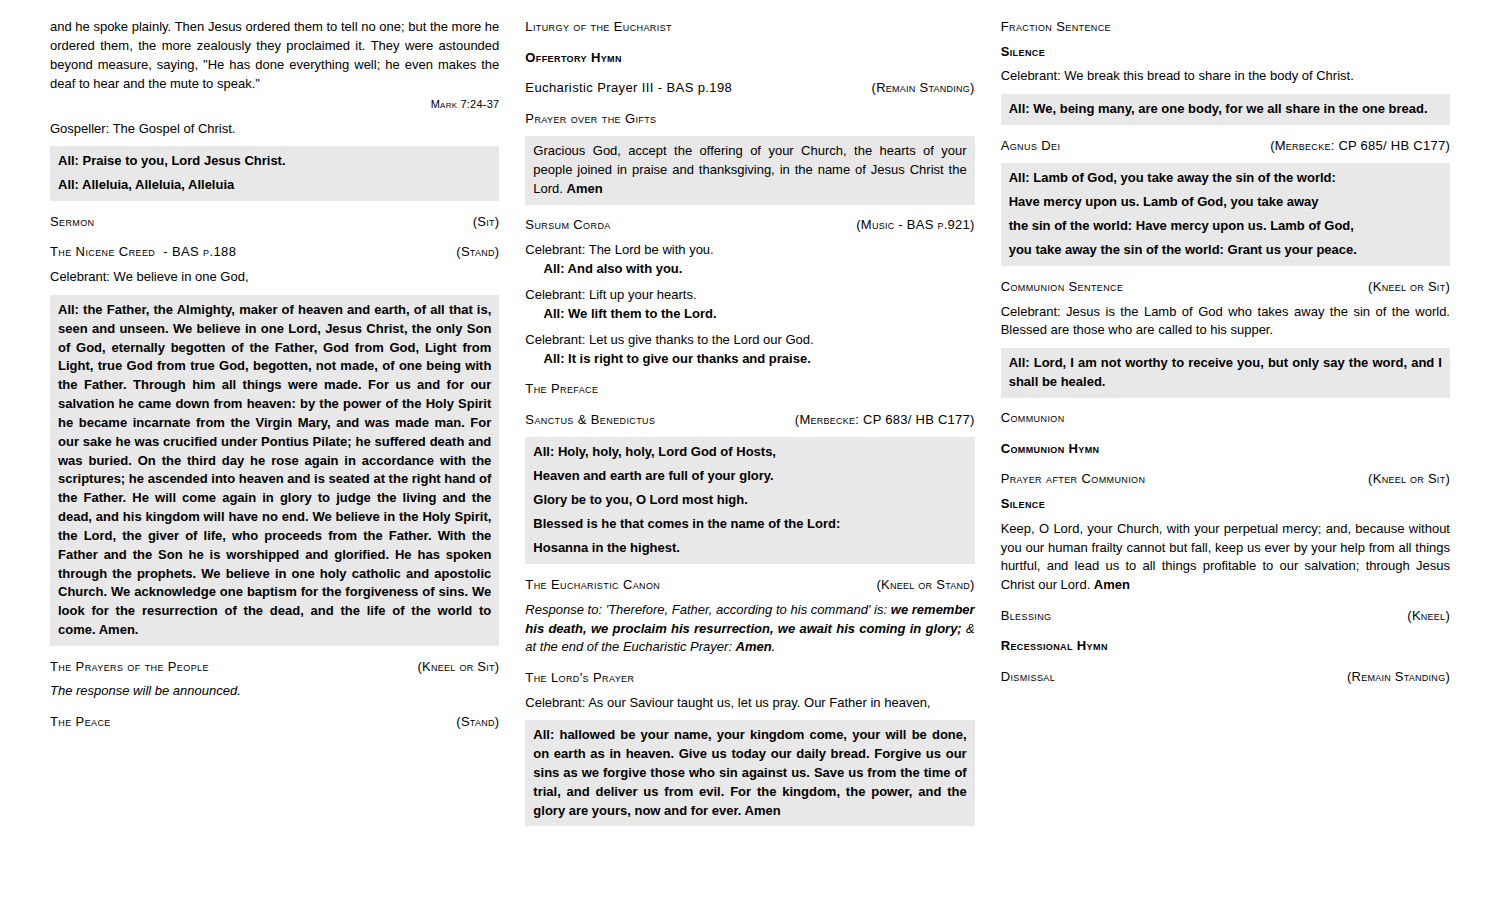and he spoke plainly. Then Jesus ordered them to tell no one; but the more he ordered them, the more zealously they proclaimed it. They were astounded beyond measure, saying, "He has done everything well; he even makes the deaf to hear and the mute to speak."
Mark 7:24-37
Gospeller: The Gospel of Christ.
All: Praise to you, Lord Jesus Christ.
All: Alleluia, Alleluia, Alleluia
Sermon (Sit)
The Nicene Creed - BAS p.188 (Stand)
Celebrant: We believe in one God,
All: the Father, the Almighty, maker of heaven and earth, of all that is, seen and unseen. We believe in one Lord, Jesus Christ, the only Son of God, eternally begotten of the Father, God from God, Light from Light, true God from true God, begotten, not made, of one being with the Father. Through him all things were made. For us and for our salvation he came down from heaven: by the power of the Holy Spirit he became incarnate from the Virgin Mary, and was made man. For our sake he was crucified under Pontius Pilate; he suffered death and was buried. On the third day he rose again in accordance with the scriptures; he ascended into heaven and is seated at the right hand of the Father. He will come again in glory to judge the living and the dead, and his kingdom will have no end. We believe in the Holy Spirit, the Lord, the giver of life, who proceeds from the Father. With the Father and the Son he is worshipped and glorified. He has spoken through the prophets. We believe in one holy catholic and apostolic Church. We acknowledge one baptism for the forgiveness of sins. We look for the resurrection of the dead, and the life of the world to come. Amen.
The Prayers of the People (Kneel or Sit)
The response will be announced.
The Peace (Stand)
Liturgy of the Eucharist
Offertory Hymn
Eucharistic Prayer III - BAS p.198 (Remain Standing)
Prayer over the Gifts
Gracious God, accept the offering of your Church, the hearts of your people joined in praise and thanksgiving, in the name of Jesus Christ the Lord. Amen
Sursum Corda (Music - BAS p.921)
Celebrant: The Lord be with you.
All: And also with you.
Celebrant: Lift up your hearts.
All: We lift them to the Lord.
Celebrant: Let us give thanks to the Lord our God.
All: It is right to give our thanks and praise.
The Preface
Sanctus & Benedictus (Merbecke: CP 683/ HB C177)
All: Holy, holy, holy, Lord God of Hosts,
Heaven and earth are full of your glory.
Glory be to you, O Lord most high.
Blessed is he that comes in the name of the Lord:
Hosanna in the highest.
The Eucharistic Canon (Kneel or Stand)
Response to: 'Therefore, Father, according to his command' is: we remember his death, we proclaim his resurrection, we await his coming in glory; & at the end of the Eucharistic Prayer: Amen.
The Lord's Prayer
Celebrant: As our Saviour taught us, let us pray. Our Father in heaven,
All: hallowed be your name, your kingdom come, your will be done, on earth as in heaven. Give us today our daily bread. Forgive us our sins as we forgive those who sin against us. Save us from the time of trial, and deliver us from evil. For the kingdom, the power, and the glory are yours, now and for ever. Amen
Fraction Sentence
Silence
Celebrant: We break this bread to share in the body of Christ.
All: We, being many, are one body, for we all share in the one bread.
Agnus Dei (Merbecke: CP 685/ HB C177)
All: Lamb of God, you take away the sin of the world:
Have mercy upon us. Lamb of God, you take away
the sin of the world: Have mercy upon us. Lamb of God,
you take away the sin of the world: Grant us your peace.
Communion Sentence (Kneel or Sit)
Celebrant: Jesus is the Lamb of God who takes away the sin of the world. Blessed are those who are called to his supper.
All: Lord, I am not worthy to receive you, but only say the word, and I shall be healed.
Communion
Communion Hymn
Prayer after Communion (Kneel or Sit)
Silence
Keep, O Lord, your Church, with your perpetual mercy; and, because without you our human frailty cannot but fall, keep us ever by your help from all things hurtful, and lead us to all things profitable to our salvation; through Jesus Christ our Lord. Amen
Blessing (Kneel)
Recessional Hymn
Dismissal (Remain Standing)